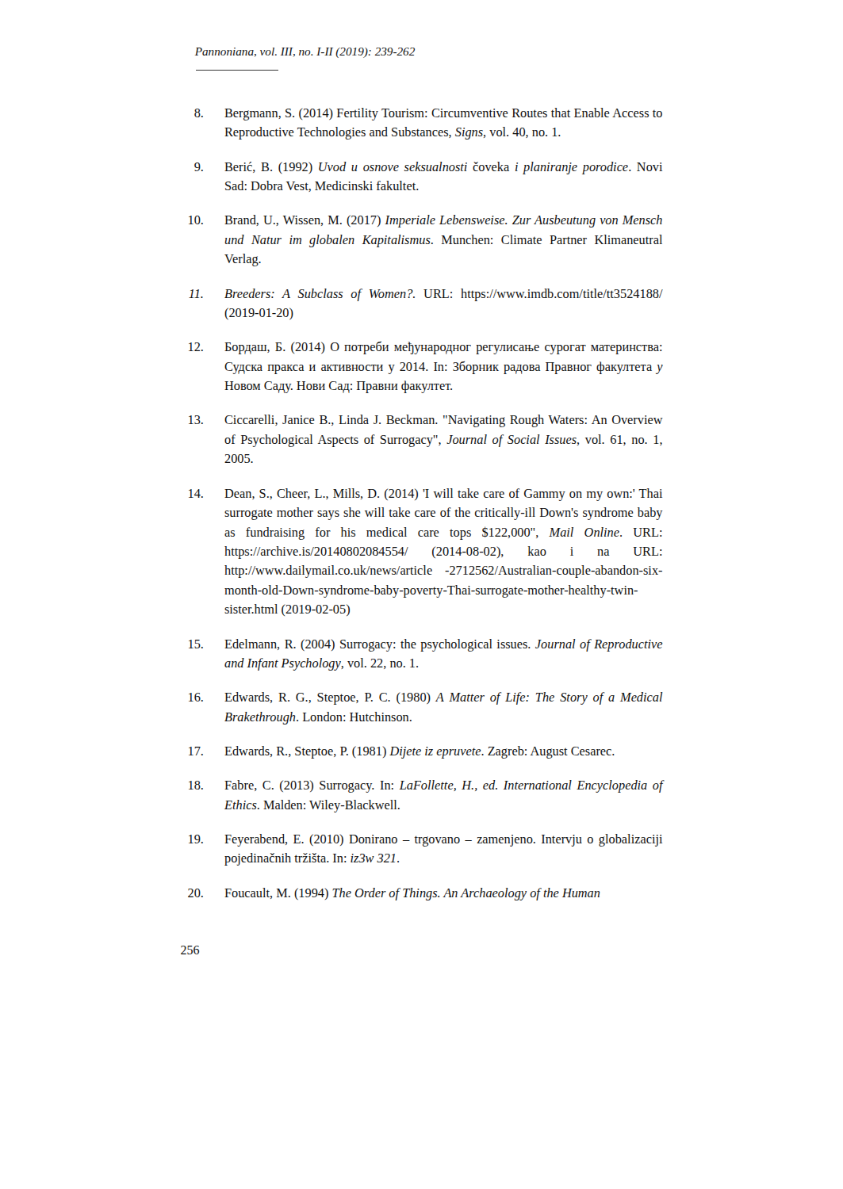Pannoniana, vol. III, no. I-II (2019): 239-262
8. Bergmann, S. (2014) Fertility Tourism: Circumventive Routes that Enable Access to Reproductive Technologies and Substances, Signs, vol. 40, no. 1.
9. Berić, B. (1992) Uvod u osnove seksualnosti čoveka i planiranje porodice. Novi Sad: Dobra Vest, Medicinski fakultet.
10. Brand, U., Wissen, M. (2017) Imperiale Lebensweise. Zur Ausbeutung von Mensch und Natur im globalen Kapitalismus. Munchen: Climate Partner Klimaneutral Verlag.
11. Breeders: A Subclass of Women?. URL: https://www.imdb.com/title/tt3524188/ (2019-01-20)
12. Бордаш, Б. (2014) О потреби међународног регулисање сурогат материнства: Судска пракса и активности у 2014. In: Зборник радова Правног факултета у Новом Саду. Нови Сад: Правни факултет.
13. Ciccarelli, Janice B., Linda J. Beckman. "Navigating Rough Waters: An Overview of Psychological Aspects of Surrogacy", Journal of Social Issues, vol. 61, no. 1, 2005.
14. Dean, S., Cheer, L., Mills, D. (2014) 'I will take care of Gammy on my own:' Thai surrogate mother says she will take care of the critically-ill Down's syndrome baby as fundraising for his medical care tops $122,000", Mail Online. URL: https://archive.is/20140802084554/ (2014-08-02), kao i na URL: http://www.dailymail.co.uk/news/article -2712562/Australian-couple-abandon-six-month-old-Down-syndrome-baby-poverty-Thai-surrogate-mother-healthy-twin-sister.html (2019-02-05)
15. Edelmann, R. (2004) Surrogacy: the psychological issues. Journal of Reproductive and Infant Psychology, vol. 22, no. 1.
16. Edwards, R. G., Steptoe, P. C. (1980) A Matter of Life: The Story of a Medical Brakethrough. London: Hutchinson.
17. Edwards, R., Steptoe, P. (1981) Dijete iz epruvete. Zagreb: August Cesarec.
18. Fabre, C. (2013) Surrogacy. In: LaFollette, H., ed. International Encyclopedia of Ethics. Malden: Wiley-Blackwell.
19. Feyerabend, E. (2010) Donirano – trgovano – zamenjeno. Intervju o globalizaciji pojedinačnih tržišta. In: iz3w 321.
20. Foucault, M. (1994) The Order of Things. An Archaeology of the Human
256